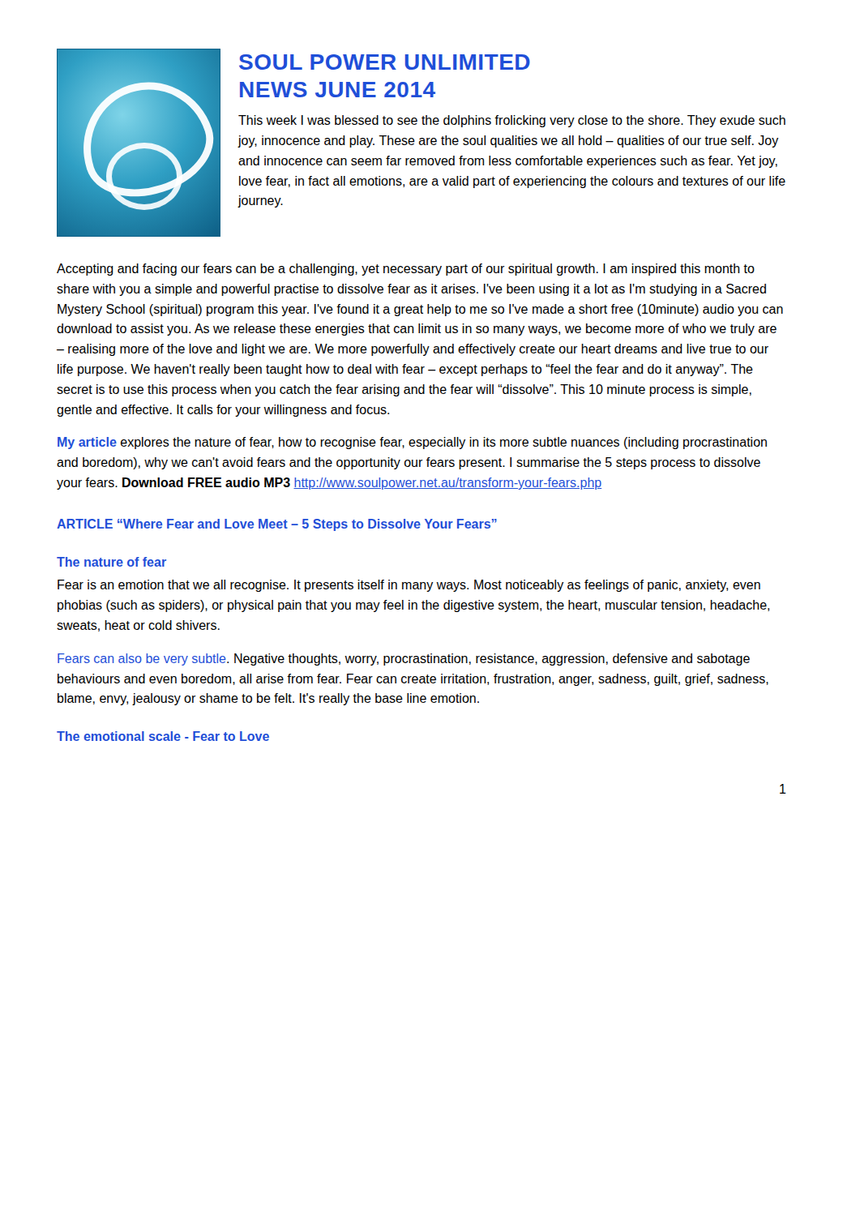SOUL POWER UNLIMITEDNEWS JUNE 2014
This week I was blessed to see the dolphins frolicking very close to the shore. They exude such joy, innocence and play. These are the soul qualities we all hold – qualities of our true self. Joy and innocence can seem far removed from less comfortable experiences such as fear. Yet joy, love fear, in fact all emotions, are a valid part of experiencing the colours and textures of our life journey.
Accepting and facing our fears can be a challenging, yet necessary part of our spiritual growth. I am inspired this month to share with you a simple and powerful practise to dissolve fear as it arises. I've been using it a lot as I'm studying in a Sacred Mystery School (spiritual) program this year. I've found it a great help to me so I've made a short free (10minute) audio you can download to assist you. As we release these energies that can limit us in so many ways, we become more of who we truly are – realising more of the love and light we are. We more powerfully and effectively create our heart dreams and live true to our life purpose. We haven't really been taught how to deal with fear – except perhaps to “feel the fear and do it anyway”. The secret is to use this process when you catch the fear arising and the fear will “dissolve”. This 10 minute process is simple, gentle and effective. It calls for your willingness and focus.
My article explores the nature of fear, how to recognise fear, especially in its more subtle nuances (including procrastination and boredom), why we can't avoid fears and the opportunity our fears present. I summarise the 5 steps process to dissolve your fears. Download FREE audio MP3 http://www.soulpower.net.au/transform-your-fears.php
ARTICLE “Where Fear and Love Meet – 5 Steps to Dissolve Your Fears”
The nature of fear
Fear is an emotion that we all recognise. It presents itself in many ways. Most noticeably as feelings of panic, anxiety, even phobias (such as spiders), or physical pain that you may feel in the digestive system, the heart, muscular tension, headache, sweats, heat or cold shivers.
Fears can also be very subtle. Negative thoughts, worry, procrastination, resistance, aggression, defensive and sabotage behaviours and even boredom, all arise from fear. Fear can create irritation, frustration, anger, sadness, guilt, grief, sadness, blame, envy, jealousy or shame to be felt. It's really the base line emotion.
The emotional scale - Fear to Love
1